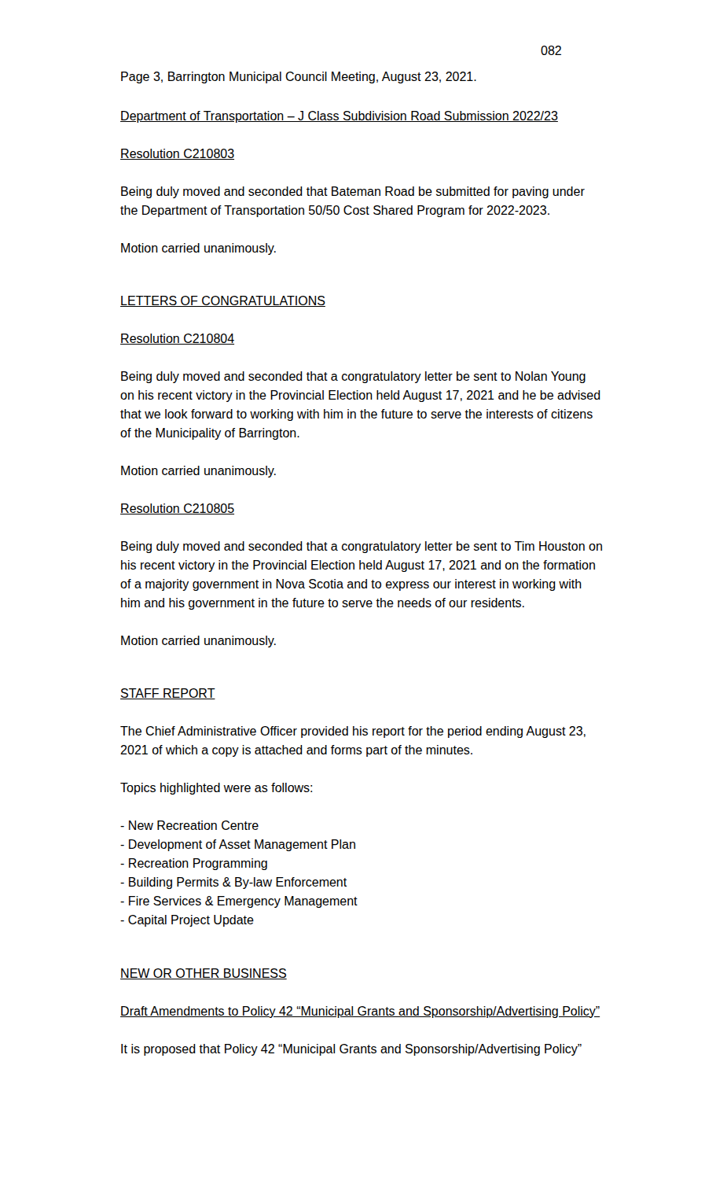082
Page 3, Barrington Municipal Council Meeting, August 23, 2021.
Department of Transportation – J Class Subdivision Road Submission 2022/23
Resolution C210803
Being duly moved and seconded that Bateman Road be submitted for paving under the Department of Transportation 50/50 Cost Shared Program for 2022-2023.
Motion carried unanimously.
LETTERS OF CONGRATULATIONS
Resolution C210804
Being duly moved and seconded that a congratulatory letter be sent to Nolan Young on his recent victory in the Provincial Election held August 17, 2021 and he be advised that we look forward to working with him in the future to serve the interests of citizens of the Municipality of Barrington.
Motion carried unanimously.
Resolution C210805
Being duly moved and seconded that a congratulatory letter be sent to Tim Houston on his recent victory in the Provincial Election held August 17, 2021 and on the formation of a majority government in Nova Scotia and to express our interest in working with him and his government in the future to serve the needs of our residents.
Motion carried unanimously.
STAFF REPORT
The Chief Administrative Officer provided his report for the period ending August 23, 2021 of which a copy is attached and forms part of the minutes.
Topics highlighted were as follows:
- New Recreation Centre
- Development of Asset Management Plan
- Recreation Programming
- Building Permits & By-law Enforcement
- Fire Services & Emergency Management
- Capital Project Update
NEW OR OTHER BUSINESS
Draft Amendments to Policy 42 “Municipal Grants and Sponsorship/Advertising Policy”
It is proposed that Policy 42 “Municipal Grants and Sponsorship/Advertising Policy”